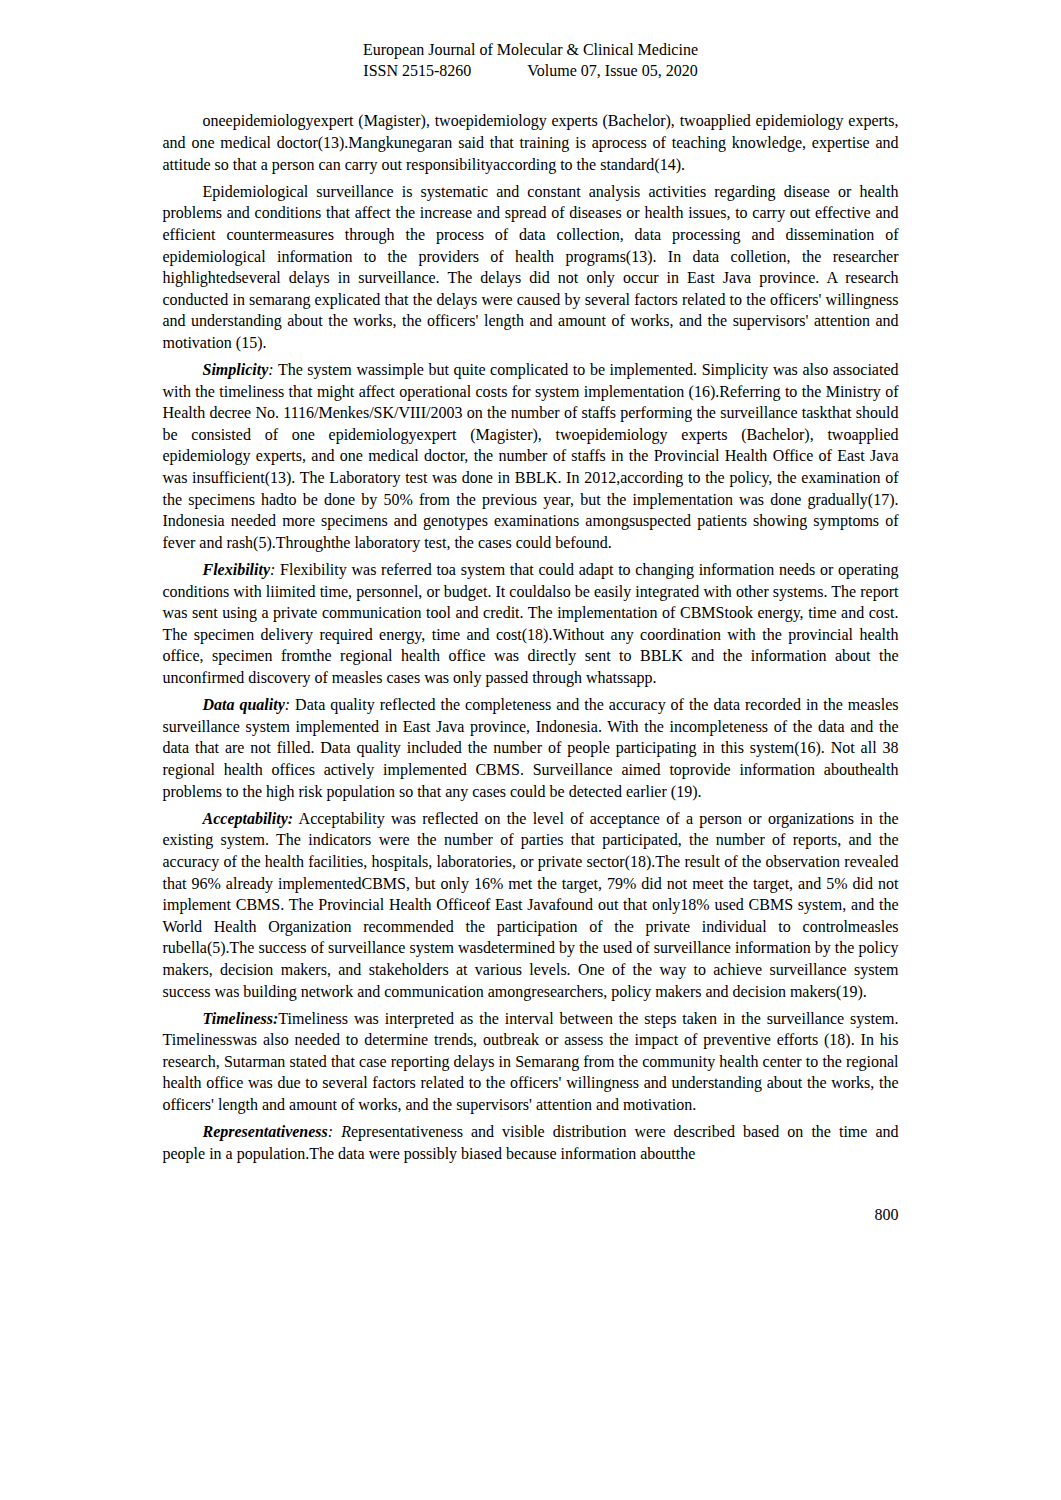European Journal of Molecular & Clinical Medicine ISSN 2515-8260 Volume 07, Issue 05, 2020
oneepidemiologyexpert (Magister), twoepidemiology experts (Bachelor), twoapplied epidemiology experts, and one medical doctor(13).Mangkunegaran said that training is aprocess of teaching knowledge, expertise and attitude so that a person can carry out responsibilityaccording to the standard(14).
Epidemiological surveillance is systematic and constant analysis activities regarding disease or health problems and conditions that affect the increase and spread of diseases or health issues, to carry out effective and efficient countermeasures through the process of data collection, data processing and dissemination of epidemiological information to the providers of health programs(13). In data colletion, the researcher highlightedseveral delays in surveillance. The delays did not only occur in East Java province. A research conducted in semarang explicated that the delays were caused by several factors related to the officers' willingness and understanding about the works, the officers' length and amount of works, and the supervisors' attention and motivation (15).
Simplicity: The system wassimple but quite complicated to be implemented. Simplicity was also associated with the timeliness that might affect operational costs for system implementation (16).Referring to the Ministry of Health decree No. 1116/Menkes/SK/VIII/2003 on the number of staffs performing the surveillance taskthat should be consisted of one epidemiologyexpert (Magister), twoepidemiology experts (Bachelor), twoapplied epidemiology experts, and one medical doctor, the number of staffs in the Provincial Health Office of East Java was insufficient(13). The Laboratory test was done in BBLK. In 2012,according to the policy, the examination of the specimens hadto be done by 50% from the previous year, but the implementation was done gradually(17). Indonesia needed more specimens and genotypes examinations amongsuspected patients showing symptoms of fever and rash(5).Throughthe laboratory test, the cases could befound.
Flexibility: Flexibility was referred toa system that could adapt to changing information needs or operating conditions with liimited time, personnel, or budget. It couldalso be easily integrated with other systems. The report was sent using a private communication tool and credit. The implementation of CBMStook energy, time and cost. The specimen delivery required energy, time and cost(18).Without any coordination with the provincial health office, specimen fromthe regional health office was directly sent to BBLK and the information about the unconfirmed discovery of measles cases was only passed through whatssapp.
Data quality: Data quality reflected the completeness and the accuracy of the data recorded in the measles surveillance system implemented in East Java province, Indonesia. With the incompleteness of the data and the data that are not filled. Data quality included the number of people participating in this system(16). Not all 38 regional health offices actively implemented CBMS. Surveillance aimed toprovide information abouthealth problems to the high risk population so that any cases could be detected earlier (19).
Acceptability: Acceptability was reflected on the level of acceptance of a person or organizations in the existing system. The indicators were the number of parties that participated, the number of reports, and the accuracy of the health facilities, hospitals, laboratories, or private sector(18).The result of the observation revealed that 96% already implementedCBMS, but only 16% met the target, 79% did not meet the target, and 5% did not implement CBMS. The Provincial Health Officeof East Javafound out that only18% used CBMS system, and the World Health Organization recommended the participation of the private individual to controlmeasles rubella(5).The success of surveillance system wasdetermined by the used of surveillance information by the policy makers, decision makers, and stakeholders at various levels. One of the way to achieve surveillance system success was building network and communication amongresearchers, policy makers and decision makers(19).
Timeliness: Timeliness was interpreted as the interval between the steps taken in the surveillance system. Timelinesswas also needed to determine trends, outbreak or assess the impact of preventive efforts (18). In his research, Sutarman stated that case reporting delays in Semarang from the community health center to the regional health office was due to several factors related to the officers' willingness and understanding about the works, the officers' length and amount of works, and the supervisors' attention and motivation.
Representativeness: Representativeness and visible distribution were described based on the time and people in a population.The data were possibly biased because information aboutthe
800